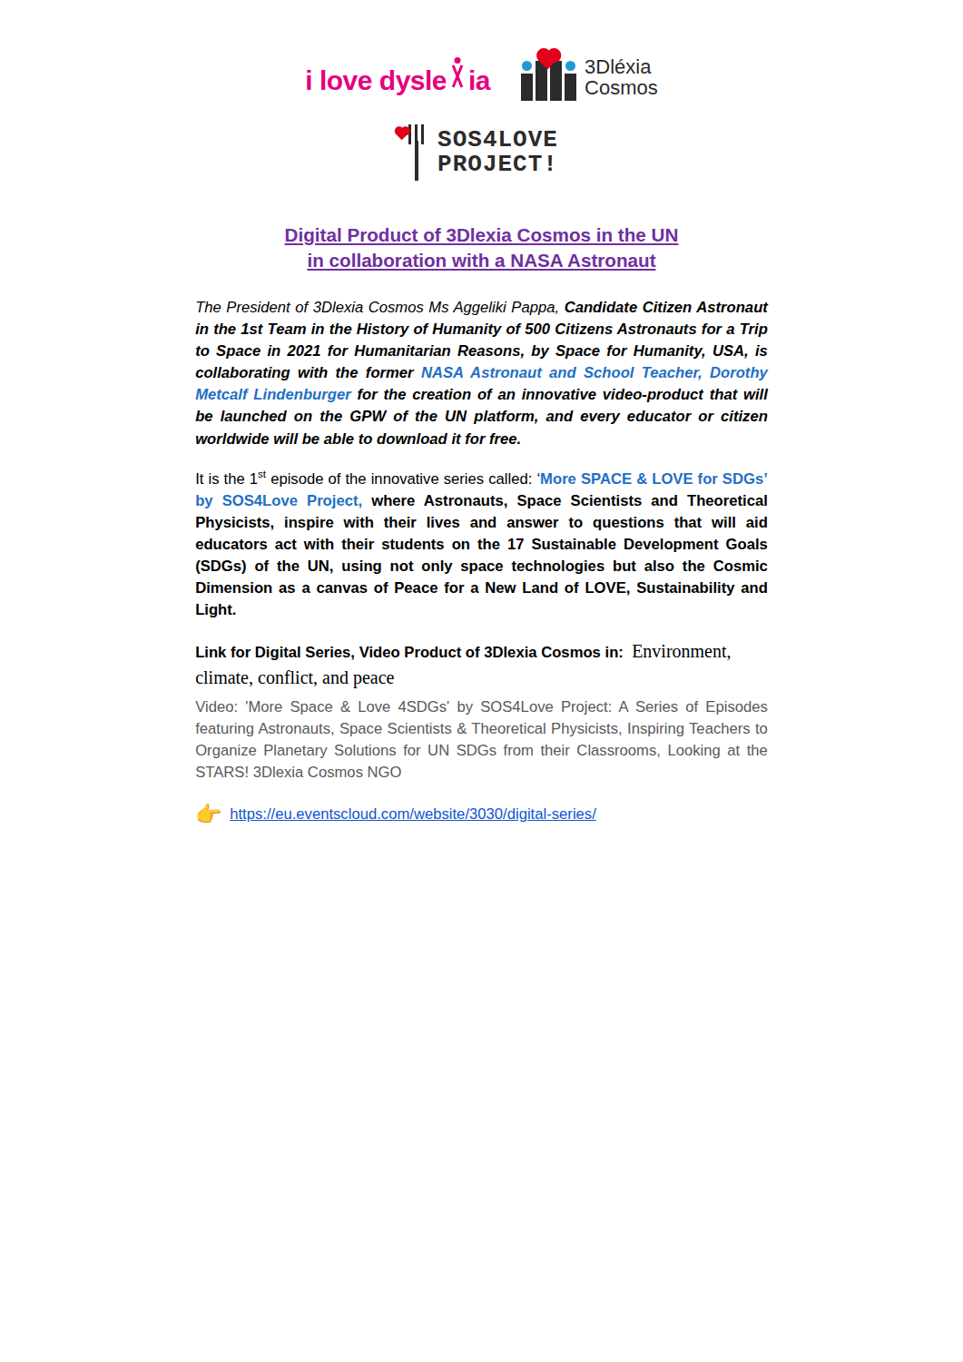i love dysle ia
3Dléxia Cosmos
SOS4LOVE PROJECT!
Digital Product of 3Dlexia Cosmos in the UN
in collaboration with a NASA Astronaut
The President of 3Dlexia Cosmos Ms Aggeliki Pappa, Candidate Citizen Astronaut in the 1st Team in the History of Humanity of 500 Citizens Astronauts for a Trip to Space in 2021 for Humanitarian Reasons, by Space for Humanity, USA, is collaborating with the former NASA Astronaut and School Teacher, Dorothy Metcalf Lindenburger for the creation of an innovative video-product that will be launched on the GPW of the UN platform, and every educator or citizen worldwide will be able to download it for free.
It is the 1st episode of the innovative series called: ‘More SPACE & LOVE for SDGs’ by SOS4Love Project, where Astronauts, Space Scientists and Theoretical Physicists, inspire with their lives and answer to questions that will aid educators act with their students on the 17 Sustainable Development Goals (SDGs) of the UN, using not only space technologies but also the Cosmic Dimension as a canvas of Peace for a New Land of LOVE, Sustainability and Light.
Link for Digital Series, Video Product of 3Dlexia Cosmos in: Environment, climate, conflict, and peace
Video: 'More Space & Love 4SDGs' by SOS4Love Project: A Series of Episodes featuring Astronauts, Space Scientists & Theoretical Physicists, Inspiring Teachers to Organize Planetary Solutions for UN SDGs from their Classrooms, Looking at the STARS! 3Dlexia Cosmos NGO
👉 https://eu.eventscloud.com/website/3030/digital-series/